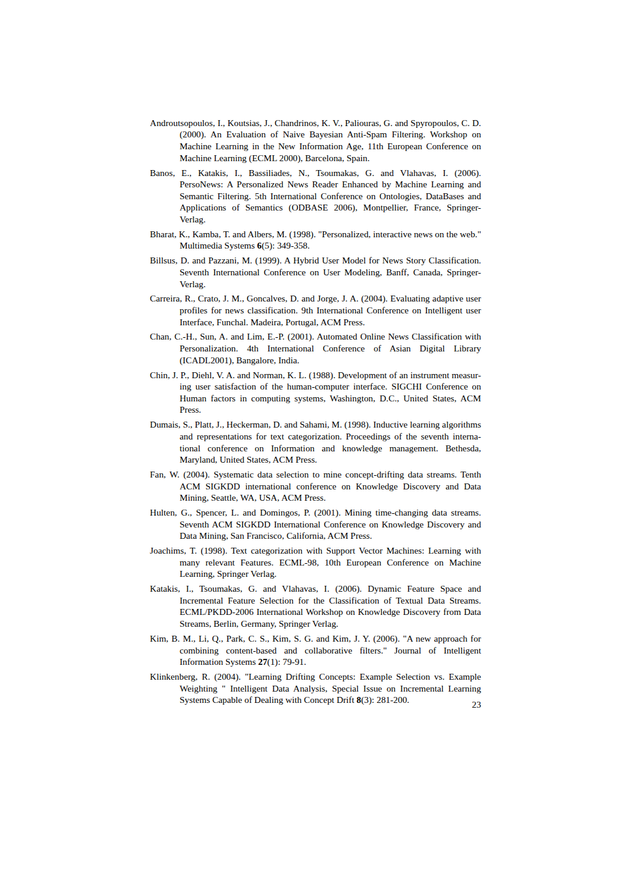Androutsopoulos, I., Koutsias, J., Chandrinos, K. V., Paliouras, G. and Spyropoulos, C. D. (2000). An Evaluation of Naive Bayesian Anti-Spam Filtering. Workshop on Machine Learning in the New Information Age, 11th European Conference on Machine Learning (ECML 2000), Barcelona, Spain.
Banos, E., Katakis, I., Bassiliades, N., Tsoumakas, G. and Vlahavas, I. (2006). PersoNews: A Personalized News Reader Enhanced by Machine Learning and Semantic Filtering. 5th International Conference on Ontologies, DataBases and Applications of Semantics (ODBASE 2006), Montpellier, France, Springer-Verlag.
Bharat, K., Kamba, T. and Albers, M. (1998). "Personalized, interactive news on the web." Multimedia Systems 6(5): 349-358.
Billsus, D. and Pazzani, M. (1999). A Hybrid User Model for News Story Classification. Seventh International Conference on User Modeling, Banff, Canada, Springer-Verlag.
Carreira, R., Crato, J. M., Goncalves, D. and Jorge, J. A. (2004). Evaluating adaptive user profiles for news classification. 9th International Conference on Intelligent user Interface, Funchal. Madeira, Portugal, ACM Press.
Chan, C.-H., Sun, A. and Lim, E.-P. (2001). Automated Online News Classification with Personalization. 4th International Conference of Asian Digital Library (ICADL2001), Bangalore, India.
Chin, J. P., Diehl, V. A. and Norman, K. L. (1988). Development of an instrument measuring user satisfaction of the human-computer interface. SIGCHI Conference on Human factors in computing systems, Washington, D.C., United States, ACM Press.
Dumais, S., Platt, J., Heckerman, D. and Sahami, M. (1998). Inductive learning algorithms and representations for text categorization. Proceedings of the seventh international conference on Information and knowledge management. Bethesda, Maryland, United States, ACM Press.
Fan, W. (2004). Systematic data selection to mine concept-drifting data streams. Tenth ACM SIGKDD international conference on Knowledge Discovery and Data Mining, Seattle, WA, USA, ACM Press.
Hulten, G., Spencer, L. and Domingos, P. (2001). Mining time-changing data streams. Seventh ACM SIGKDD International Conference on Knowledge Discovery and Data Mining, San Francisco, California, ACM Press.
Joachims, T. (1998). Text categorization with Support Vector Machines: Learning with many relevant Features. ECML-98, 10th European Conference on Machine Learning, Springer Verlag.
Katakis, I., Tsoumakas, G. and Vlahavas, I. (2006). Dynamic Feature Space and Incremental Feature Selection for the Classification of Textual Data Streams. ECML/PKDD-2006 International Workshop on Knowledge Discovery from Data Streams, Berlin, Germany, Springer Verlag.
Kim, B. M., Li, Q., Park, C. S., Kim, S. G. and Kim, J. Y. (2006). "A new approach for combining content-based and collaborative filters." Journal of Intelligent Information Systems 27(1): 79-91.
Klinkenberg, R. (2004). "Learning Drifting Concepts: Example Selection vs. Example Weighting " Intelligent Data Analysis, Special Issue on Incremental Learning Systems Capable of Dealing with Concept Drift 8(3): 281-200.
23